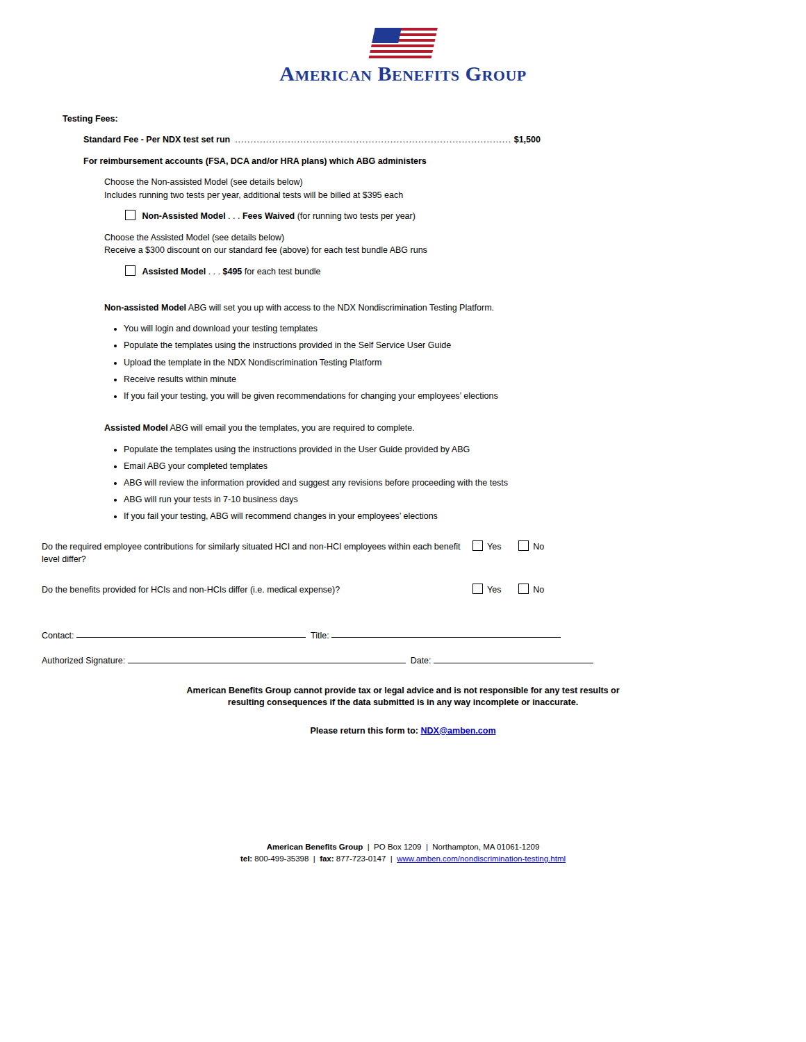AMERICAN BENEFITS GROUP
Testing Fees:
Standard Fee - Per NDX test set run ......................................................................................... $1,500
For reimbursement accounts (FSA, DCA and/or HRA plans) which ABG administers
Choose the Non-assisted Model (see details below)
Includes running two tests per year, additional tests will be billed at $395 each
Non-Assisted Model . . . Fees Waived (for running two tests per year)
Choose the Assisted Model (see details below)
Receive a $300 discount on our standard fee (above) for each test bundle ABG runs
Assisted Model . . . $495 for each test bundle
Non-assisted Model ABG will set you up with access to the NDX Nondiscrimination Testing Platform.
You will login and download your testing templates
Populate the templates using the instructions provided in the Self Service User Guide
Upload the template in the NDX Nondiscrimination Testing Platform
Receive results within minute
If you fail your testing, you will be given recommendations for changing your employees’ elections
Assisted Model ABG will email you the templates, you are required to complete.
Populate the templates using the instructions provided in the User Guide provided by ABG
Email ABG your completed templates
ABG will review the information provided and suggest any revisions before proceeding with the tests
ABG will run your tests in 7-10 business days
If you fail your testing, ABG will recommend changes in your employees’ elections
Do the required employee contributions for similarly situated HCI and non-HCI employees within each benefit level differ?
Yes No
Do the benefits provided for HCIs and non-HCIs differ (i.e. medical expense)?
Yes No
Contact: Title:
Authorized Signature: Date:
American Benefits Group cannot provide tax or legal advice and is not responsible for any test results or
resulting consequences if the data submitted is in any way incomplete or inaccurate.
Please return this form to: NDX@amben.com
American Benefits Group | PO Box 1209 | Northampton, MA 01061-1209
tel: 800-499-35398 | fax: 877-723-0147 | www.amben.com/nondiscrimination-testing.html